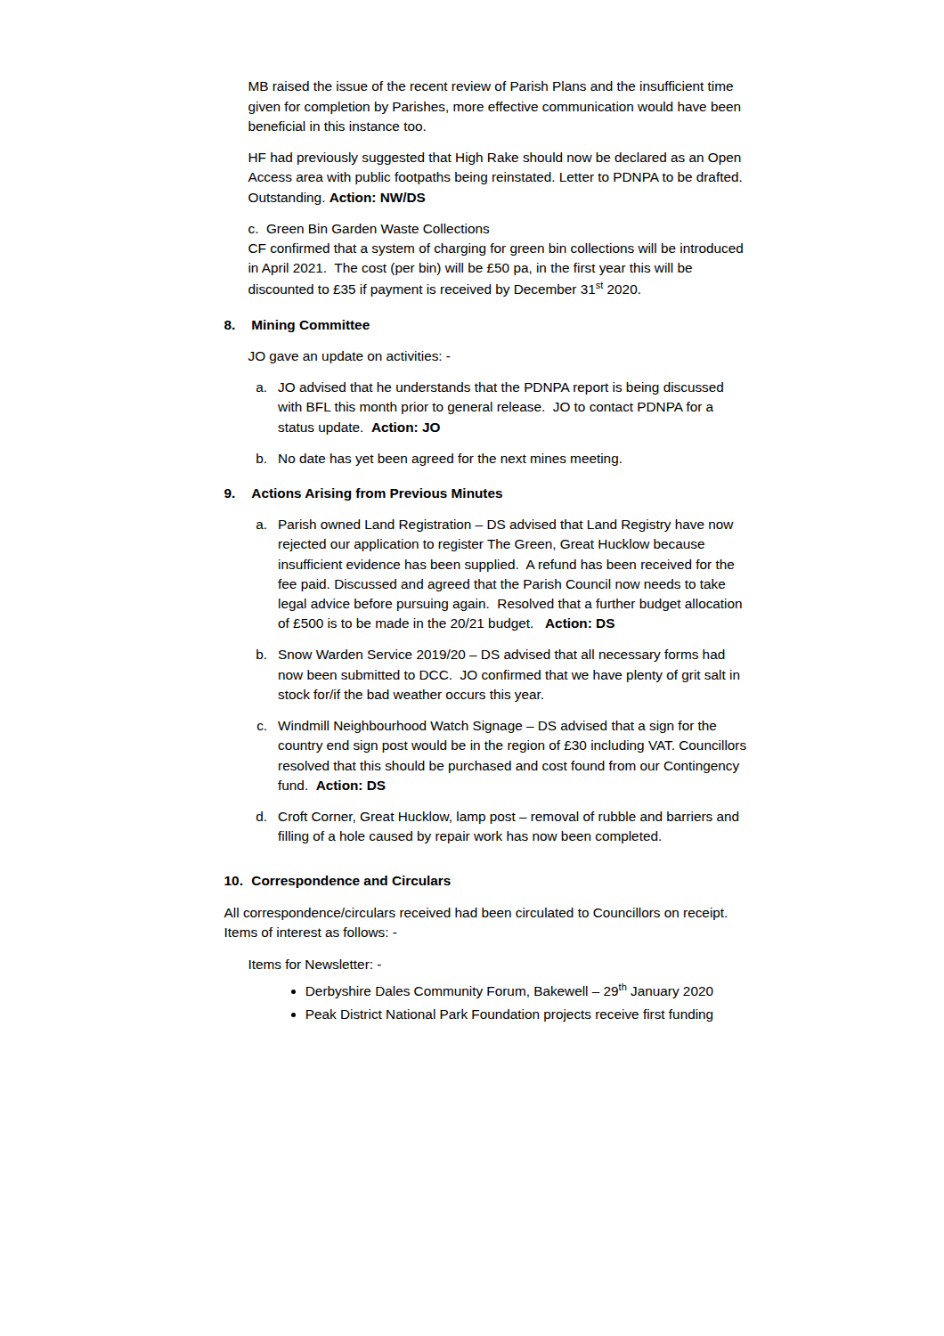MB raised the issue of the recent review of Parish Plans and the insufficient time given for completion by Parishes, more effective communication would have been beneficial in this instance too.
HF had previously suggested that High Rake should now be declared as an Open Access area with public footpaths being reinstated. Letter to PDNPA to be drafted. Outstanding. Action: NW/DS
c. Green Bin Garden Waste Collections
CF confirmed that a system of charging for green bin collections will be introduced in April 2021. The cost (per bin) will be £50 pa, in the first year this will be discounted to £35 if payment is received by December 31st 2020.
8. Mining Committee
JO gave an update on activities: -
JO advised that he understands that the PDNPA report is being discussed with BFL this month prior to general release. JO to contact PDNPA for a status update. Action: JO
No date has yet been agreed for the next mines meeting.
9. Actions Arising from Previous Minutes
Parish owned Land Registration – DS advised that Land Registry have now rejected our application to register The Green, Great Hucklow because insufficient evidence has been supplied. A refund has been received for the fee paid. Discussed and agreed that the Parish Council now needs to take legal advice before pursuing again. Resolved that a further budget allocation of £500 is to be made in the 20/21 budget. Action: DS
Snow Warden Service 2019/20 – DS advised that all necessary forms had now been submitted to DCC. JO confirmed that we have plenty of grit salt in stock for/if the bad weather occurs this year.
Windmill Neighbourhood Watch Signage – DS advised that a sign for the country end sign post would be in the region of £30 including VAT. Councillors resolved that this should be purchased and cost found from our Contingency fund. Action: DS
Croft Corner, Great Hucklow, lamp post – removal of rubble and barriers and filling of a hole caused by repair work has now been completed.
10. Correspondence and Circulars
All correspondence/circulars received had been circulated to Councillors on receipt. Items of interest as follows: -
Items for Newsletter: -
Derbyshire Dales Community Forum, Bakewell – 29th January 2020
Peak District National Park Foundation projects receive first funding